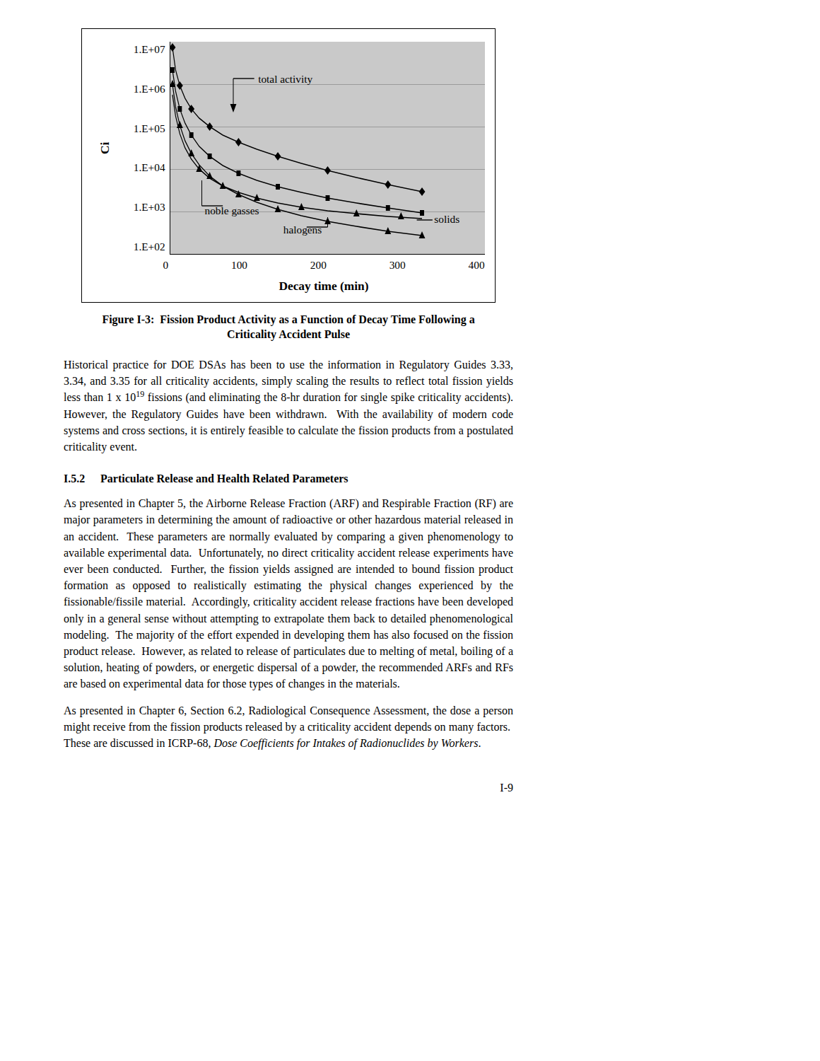Ci
1.E+07
1.E+06
1.E+05
1.E+04
1.E+03
1.E+02
total activity noble gasses halogens solids
0 100 200 300 400
Decay time (min)
Figure I-3: Fission Product Activity as a Function of Decay Time Following a
Criticality Accident Pulse
Historical practice for DOE DSAs has been to use the information in Regulatory Guides 3.33, 3.34, and 3.35 for all criticality accidents, simply scaling the results to reflect total fission yields less than 1 x 1019 fissions (and eliminating the 8-hr duration for single spike criticality accidents). However, the Regulatory Guides have been withdrawn. With the availability of modern code systems and cross sections, it is entirely feasible to calculate the fission products from a postulated criticality event.
I.5.2 Particulate Release and Health Related Parameters
As presented in Chapter 5, the Airborne Release Fraction (ARF) and Respirable Fraction (RF) are major parameters in determining the amount of radioactive or other hazardous material released in an accident. These parameters are normally evaluated by comparing a given phenomenology to available experimental data. Unfortunately, no direct criticality accident release experiments have ever been conducted. Further, the fission yields assigned are intended to bound fission product formation as opposed to realistically estimating the physical changes experienced by the fissionable/fissile material. Accordingly, criticality accident release fractions have been developed only in a general sense without attempting to extrapolate them back to detailed phenomenological modeling. The majority of the effort expended in developing them has also focused on the fission product release. However, as related to release of particulates due to melting of metal, boiling of a solution, heating of powders, or energetic dispersal of a powder, the recommended ARFs and RFs are based on experimental data for those types of changes in the materials.
As presented in Chapter 6, Section 6.2, Radiological Consequence Assessment, the dose a person might receive from the fission products released by a criticality accident depends on many factors. These are discussed in ICRP-68, Dose Coefficients for Intakes of Radionuclides by Workers.
I-9